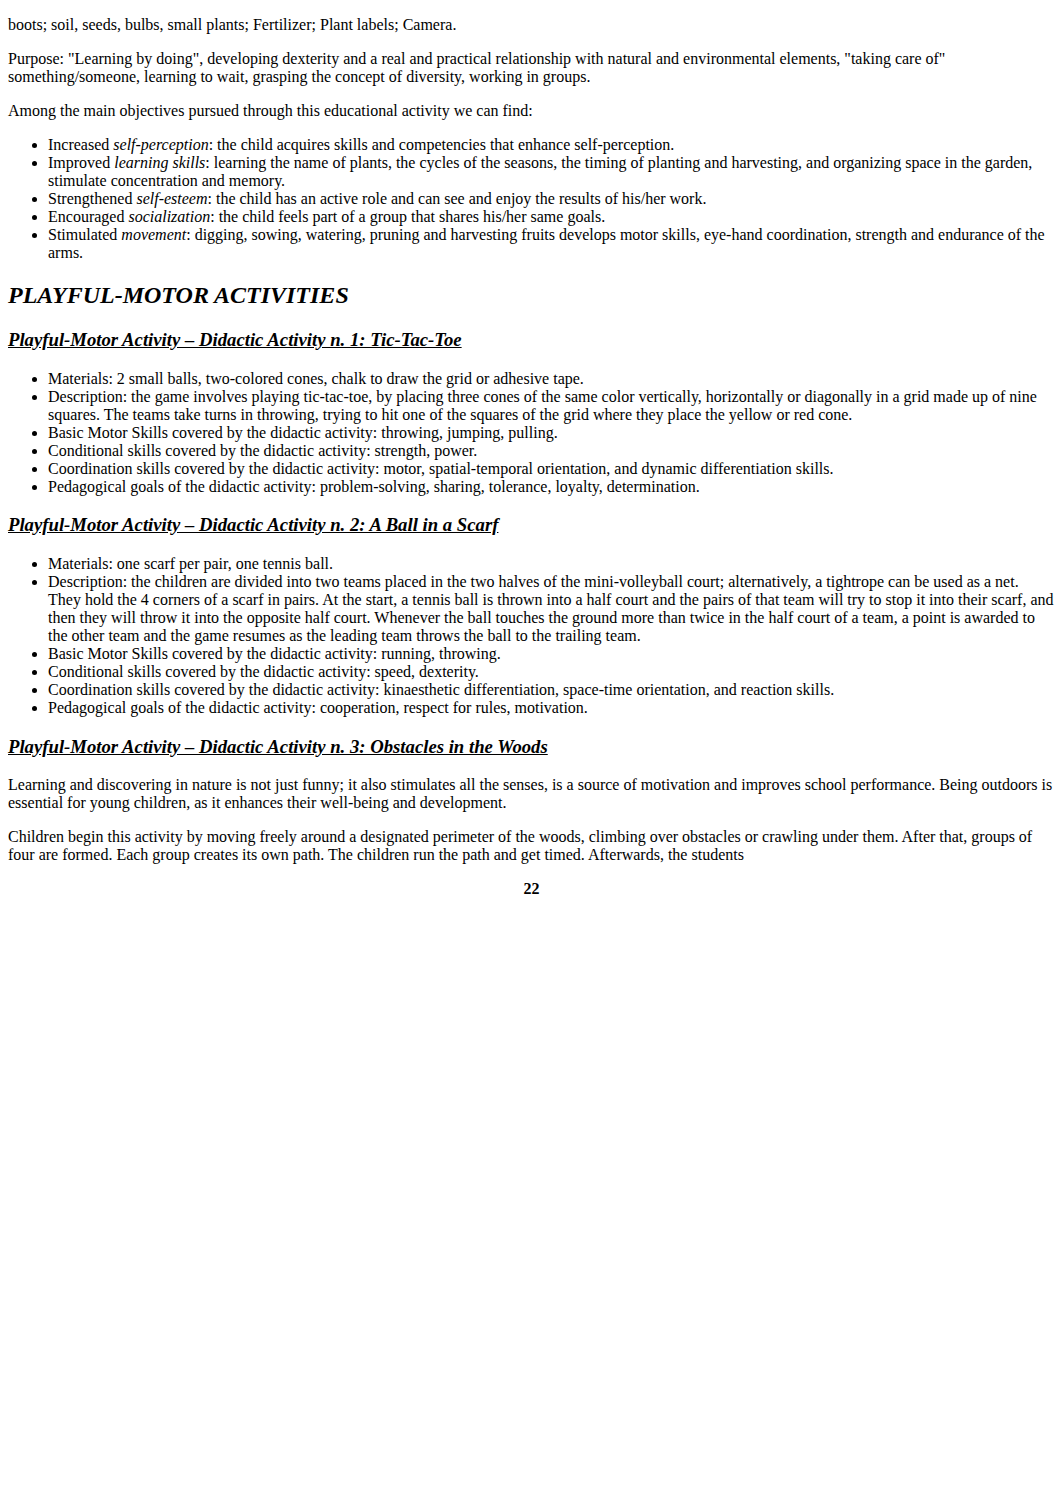boots; soil, seeds, bulbs, small plants; Fertilizer; Plant labels; Camera.
Purpose: "Learning by doing", developing dexterity and a real and practical relationship with natural and environmental elements, "taking care of" something/someone, learning to wait, grasping the concept of diversity, working in groups.
Among the main objectives pursued through this educational activity we can find:
Increased self-perception: the child acquires skills and competencies that enhance self-perception.
Improved learning skills: learning the name of plants, the cycles of the seasons, the timing of planting and harvesting, and organizing space in the garden, stimulate concentration and memory.
Strengthened self-esteem: the child has an active role and can see and enjoy the results of his/her work.
Encouraged socialization: the child feels part of a group that shares his/her same goals.
Stimulated movement: digging, sowing, watering, pruning and harvesting fruits develops motor skills, eye-hand coordination, strength and endurance of the arms.
PLAYFUL-MOTOR ACTIVITIES
Playful-Motor Activity – Didactic Activity n. 1: Tic-Tac-Toe
Materials: 2 small balls, two-colored cones, chalk to draw the grid or adhesive tape.
Description: the game involves playing tic-tac-toe, by placing three cones of the same color vertically, horizontally or diagonally in a grid made up of nine squares. The teams take turns in throwing, trying to hit one of the squares of the grid where they place the yellow or red cone.
Basic Motor Skills covered by the didactic activity: throwing, jumping, pulling.
Conditional skills covered by the didactic activity: strength, power.
Coordination skills covered by the didactic activity: motor, spatial-temporal orientation, and dynamic differentiation skills.
Pedagogical goals of the didactic activity: problem-solving, sharing, tolerance, loyalty, determination.
Playful-Motor Activity – Didactic Activity n. 2: A Ball in a Scarf
Materials: one scarf per pair, one tennis ball.
Description: the children are divided into two teams placed in the two halves of the mini-volleyball court; alternatively, a tightrope can be used as a net. They hold the 4 corners of a scarf in pairs. At the start, a tennis ball is thrown into a half court and the pairs of that team will try to stop it into their scarf, and then they will throw it into the opposite half court. Whenever the ball touches the ground more than twice in the half court of a team, a point is awarded to the other team and the game resumes as the leading team throws the ball to the trailing team.
Basic Motor Skills covered by the didactic activity: running, throwing.
Conditional skills covered by the didactic activity: speed, dexterity.
Coordination skills covered by the didactic activity: kinaesthetic differentiation, space-time orientation, and reaction skills.
Pedagogical goals of the didactic activity: cooperation, respect for rules, motivation.
Playful-Motor Activity – Didactic Activity n. 3: Obstacles in the Woods
Learning and discovering in nature is not just funny; it also stimulates all the senses, is a source of motivation and improves school performance. Being outdoors is essential for young children, as it enhances their well-being and development.
Children begin this activity by moving freely around a designated perimeter of the woods, climbing over obstacles or crawling under them. After that, groups of four are formed. Each group creates its own path. The children run the path and get timed. Afterwards, the students
22